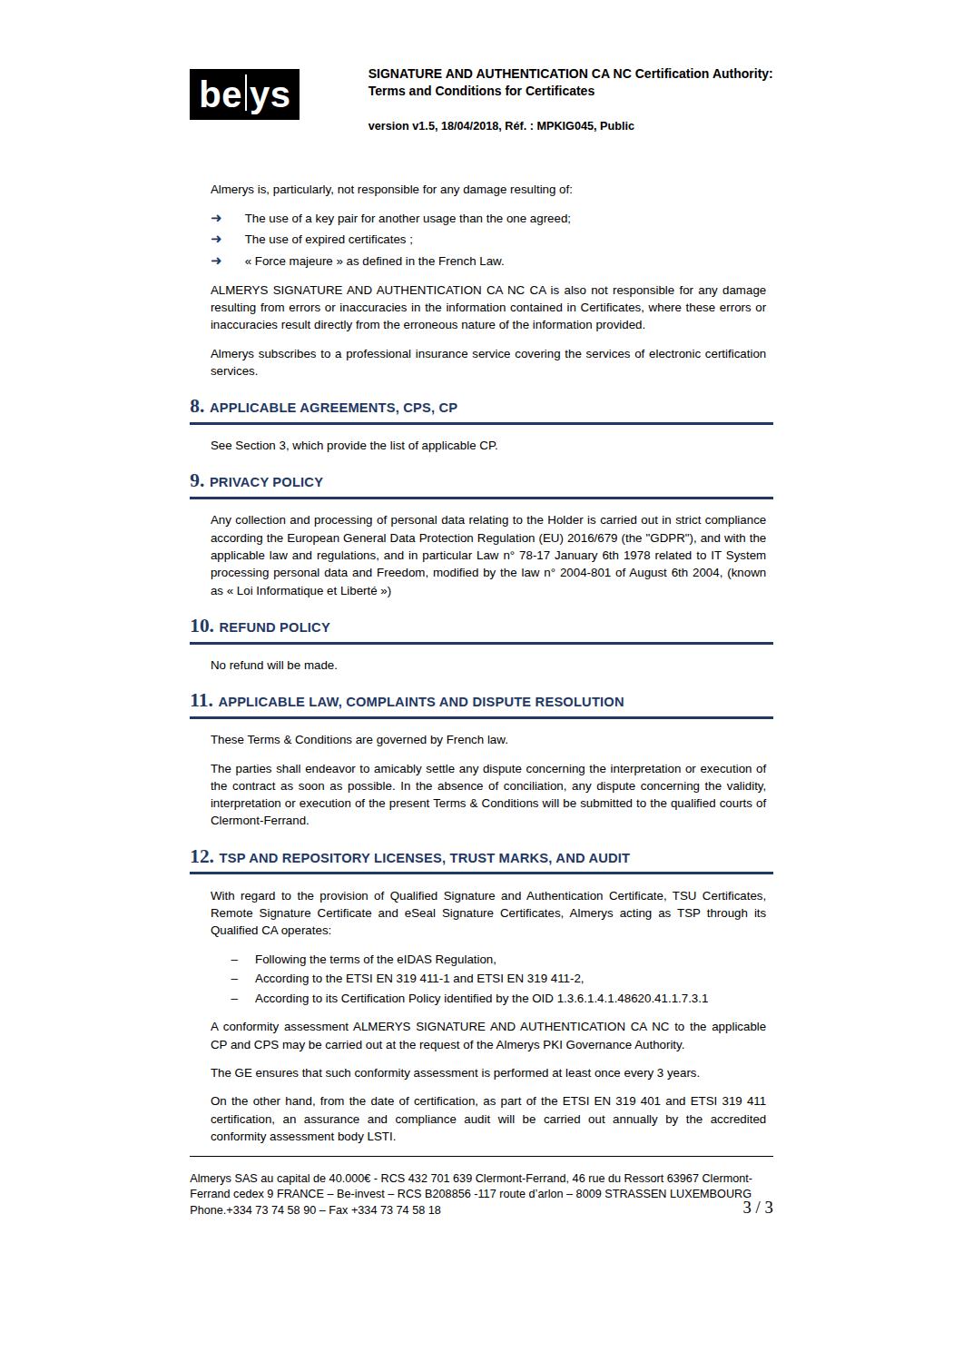be ys
SIGNATURE AND AUTHENTICATION CA NC Certification Authority: Terms and Conditions for Certificates
version v1.5, 18/04/2018, Réf. : MPKIG045, Public
Almerys is, particularly, not responsible for any damage resulting of:
The use of a key pair for another usage than the one agreed;
The use of expired certificates ;
« Force majeure » as defined in the French Law.
ALMERYS SIGNATURE AND AUTHENTICATION CA NC CA is also not responsible for any damage resulting from errors or inaccuracies in the information contained in Certificates, where these errors or inaccuracies result directly from the erroneous nature of the information provided.
Almerys subscribes to a professional insurance service covering the services of electronic certification services.
8. Applicable agreements, CPS, CP
See Section 3, which provide the list of applicable CP.
9. Privacy policy
Any collection and processing of personal data relating to the Holder is carried out in strict compliance according the European General Data Protection Regulation (EU) 2016/679 (the "GDPR"), and with the applicable law and regulations, and in particular Law n° 78-17 January 6th 1978 related to IT System processing personal data and Freedom, modified by the law n° 2004-801 of August 6th 2004, (known as « Loi Informatique et Liberté »)
10. Refund policy
No refund will be made.
11. Applicable law, complaints and dispute resolution
These Terms & Conditions are governed by French law.
The parties shall endeavor to amicably settle any dispute concerning the interpretation or execution of the contract as soon as possible. In the absence of conciliation, any dispute concerning the validity, interpretation or execution of the present Terms & Conditions will be submitted to the qualified courts of Clermont-Ferrand.
12. TSP and repository licenses, trust marks, and audit
With regard to the provision of Qualified Signature and Authentication Certificate, TSU Certificates, Remote Signature Certificate and eSeal Signature Certificates, Almerys acting as TSP through its Qualified CA operates:
Following the terms of the eIDAS Regulation,
According to the ETSI EN 319 411-1 and ETSI EN 319 411-2,
According to its Certification Policy identified by the OID 1.3.6.1.4.1.48620.41.1.7.3.1
A conformity assessment ALMERYS SIGNATURE AND AUTHENTICATION CA NC to the applicable CP and CPS may be carried out at the request of the Almerys PKI Governance Authority.
The GE ensures that such conformity assessment is performed at least once every 3 years.
On the other hand, from the date of certification, as part of the ETSI EN 319 401 and ETSI 319 411 certification, an assurance and compliance audit will be carried out annually by the accredited conformity assessment body LSTI.
Almerys SAS au capital de 40.000€ - RCS 432 701 639 Clermont-Ferrand, 46 rue du Ressort 63967 Clermont-Ferrand cedex 9 FRANCE – Be-invest – RCS B208856 -117 route d’arlon – 8009 STRASSEN LUXEMBOURG
Phone.+334 73 74 58 90 – Fax +334 73 74 58 18
3 / 3